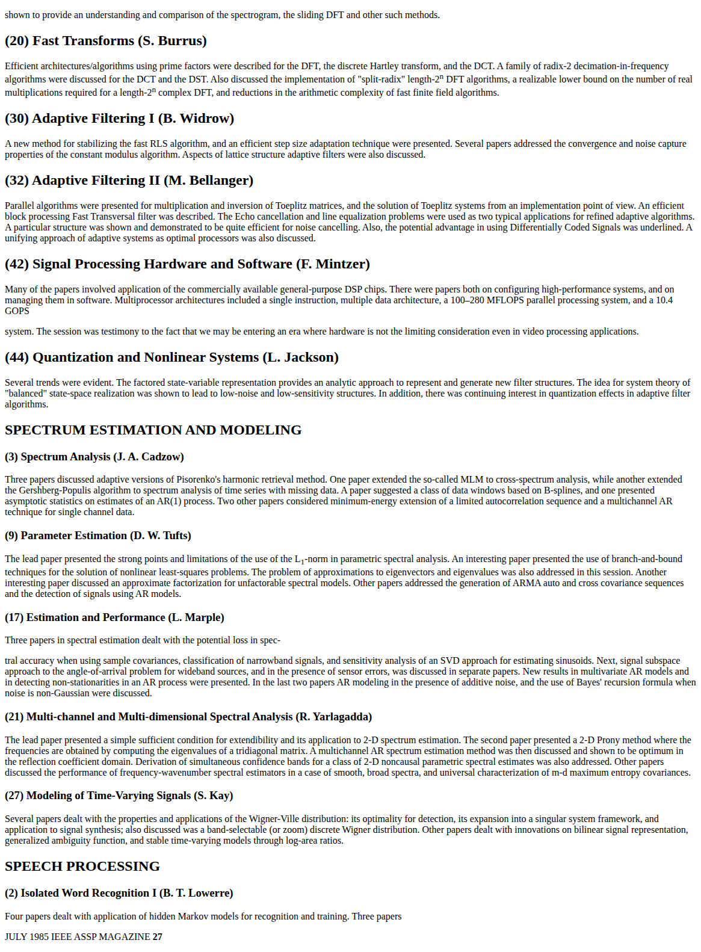shown to provide an understanding and comparison of the spectrogram, the sliding DFT and other such methods.
(20) Fast Transforms (S. Burrus)
Efficient architectures/algorithms using prime factors were described for the DFT, the discrete Hartley transform, and the DCT. A family of radix-2 decimation-in-frequency algorithms were discussed for the DCT and the DST. Also discussed the implementation of "split-radix" length-2n DFT algorithms, a realizable lower bound on the number of real multiplications required for a length-2n complex DFT, and reductions in the arithmetic complexity of fast finite field algorithms.
(30) Adaptive Filtering I (B. Widrow)
A new method for stabilizing the fast RLS algorithm, and an efficient step size adaptation technique were presented. Several papers addressed the convergence and noise capture properties of the constant modulus algorithm. Aspects of lattice structure adaptive filters were also discussed.
(32) Adaptive Filtering II (M. Bellanger)
Parallel algorithms were presented for multiplication and inversion of Toeplitz matrices, and the solution of Toeplitz systems from an implementation point of view. An efficient block processing Fast Transversal filter was described. The Echo cancellation and line equalization problems were used as two typical applications for refined adaptive algorithms. A particular structure was shown and demonstrated to be quite efficient for noise cancelling. Also, the potential advantage in using Differentially Coded Signals was underlined. A unifying approach of adaptive systems as optimal processors was also discussed.
(42) Signal Processing Hardware and Software (F. Mintzer)
Many of the papers involved application of the commercially available general-purpose DSP chips. There were papers both on configuring high-performance systems, and on managing them in software. Multiprocessor architectures included a single instruction, multiple data architecture, a 100–280 MFLOPS parallel processing system, and a 10.4 GOPS
system. The session was testimony to the fact that we may be entering an era where hardware is not the limiting consideration even in video processing applications.
(44) Quantization and Nonlinear Systems (L. Jackson)
Several trends were evident. The factored state-variable representation provides an analytic approach to represent and generate new filter structures. The idea for system theory of "balanced" state-space realization was shown to lead to low-noise and low-sensitivity structures. In addition, there was continuing interest in quantization effects in adaptive filter algorithms.
SPECTRUM ESTIMATION AND MODELING
(3) Spectrum Analysis (J. A. Cadzow)
Three papers discussed adaptive versions of Pisorenko's harmonic retrieval method. One paper extended the so-called MLM to cross-spectrum analysis, while another extended the Gershberg-Populis algorithm to spectrum analysis of time series with missing data. A paper suggested a class of data windows based on B-splines, and one presented asymptotic statistics on estimates of an AR(1) process. Two other papers considered minimum-energy extension of a limited autocorrelation sequence and a multichannel AR technique for single channel data.
(9) Parameter Estimation (D. W. Tufts)
The lead paper presented the strong points and limitations of the use of the L1-norm in parametric spectral analysis. An interesting paper presented the use of branch-and-bound techniques for the solution of nonlinear least-squares problems. The problem of approximations to eigenvectors and eigenvalues was also addressed in this session. Another interesting paper discussed an approximate factorization for unfactorable spectral models. Other papers addressed the generation of ARMA auto and cross covariance sequences and the detection of signals using AR models.
(17) Estimation and Performance (L. Marple)
Three papers in spectral estimation dealt with the potential loss in spec-
tral accuracy when using sample covariances, classification of narrowband signals, and sensitivity analysis of an SVD approach for estimating sinusoids. Next, signal subspace approach to the angle-of-arrival problem for wideband sources, and in the presence of sensor errors, was discussed in separate papers. New results in multivariate AR models and in detecting non-stationarities in an AR process were presented. In the last two papers AR modeling in the presence of additive noise, and the use of Bayes' recursion formula when noise is non-Gaussian were discussed.
(21) Multi-channel and Multi-dimensional Spectral Analysis (R. Yarlagadda)
The lead paper presented a simple sufficient condition for extendibility and its application to 2-D spectrum estimation. The second paper presented a 2-D Prony method where the frequencies are obtained by computing the eigenvalues of a tridiagonal matrix. A multichannel AR spectrum estimation method was then discussed and shown to be optimum in the reflection coefficient domain. Derivation of simultaneous confidence bands for a class of 2-D noncausal parametric spectral estimates was also addressed. Other papers discussed the performance of frequency-wavenumber spectral estimators in a case of smooth, broad spectra, and universal characterization of m-d maximum entropy covariances.
(27) Modeling of Time-Varying Signals (S. Kay)
Several papers dealt with the properties and applications of the Wigner-Ville distribution: its optimality for detection, its expansion into a singular system framework, and application to signal synthesis; also discussed was a band-selectable (or zoom) discrete Wigner distribution. Other papers dealt with innovations on bilinear signal representation, generalized ambiguity function, and stable time-varying models through log-area ratios.
SPEECH PROCESSING
(2) Isolated Word Recognition I (B. T. Lowerre)
Four papers dealt with application of hidden Markov models for recognition and training. Three papers
JULY 1985 IEEE ASSP MAGAZINE 27